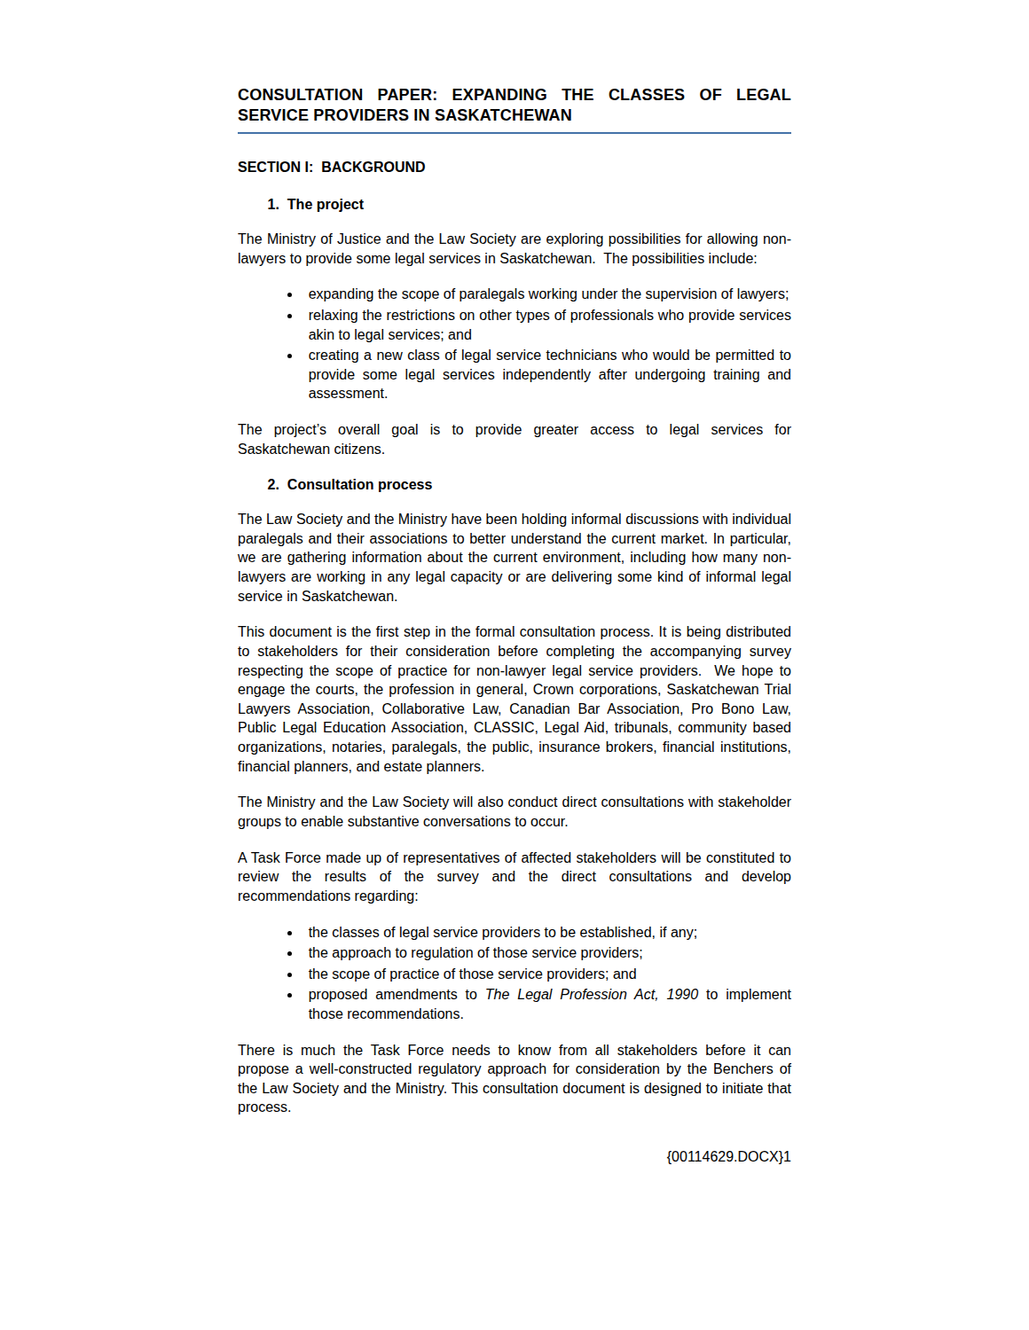Consultation Paper: Expanding the Classes of Legal Service Providers in Saskatchewan
Section I: Background
1. The project
The Ministry of Justice and the Law Society are exploring possibilities for allowing non-lawyers to provide some legal services in Saskatchewan. The possibilities include:
expanding the scope of paralegals working under the supervision of lawyers;
relaxing the restrictions on other types of professionals who provide services akin to legal services; and
creating a new class of legal service technicians who would be permitted to provide some legal services independently after undergoing training and assessment.
The project’s overall goal is to provide greater access to legal services for Saskatchewan citizens.
2. Consultation process
The Law Society and the Ministry have been holding informal discussions with individual paralegals and their associations to better understand the current market. In particular, we are gathering information about the current environment, including how many non-lawyers are working in any legal capacity or are delivering some kind of informal legal service in Saskatchewan.
This document is the first step in the formal consultation process. It is being distributed to stakeholders for their consideration before completing the accompanying survey respecting the scope of practice for non-lawyer legal service providers. We hope to engage the courts, the profession in general, Crown corporations, Saskatchewan Trial Lawyers Association, Collaborative Law, Canadian Bar Association, Pro Bono Law, Public Legal Education Association, CLASSIC, Legal Aid, tribunals, community based organizations, notaries, paralegals, the public, insurance brokers, financial institutions, financial planners, and estate planners.
The Ministry and the Law Society will also conduct direct consultations with stakeholder groups to enable substantive conversations to occur.
A Task Force made up of representatives of affected stakeholders will be constituted to review the results of the survey and the direct consultations and develop recommendations regarding:
the classes of legal service providers to be established, if any;
the approach to regulation of those service providers;
the scope of practice of those service providers; and
proposed amendments to The Legal Profession Act, 1990 to implement those recommendations.
There is much the Task Force needs to know from all stakeholders before it can propose a well-constructed regulatory approach for consideration by the Benchers of the Law Society and the Ministry. This consultation document is designed to initiate that process.
{00114629.DOCX}1